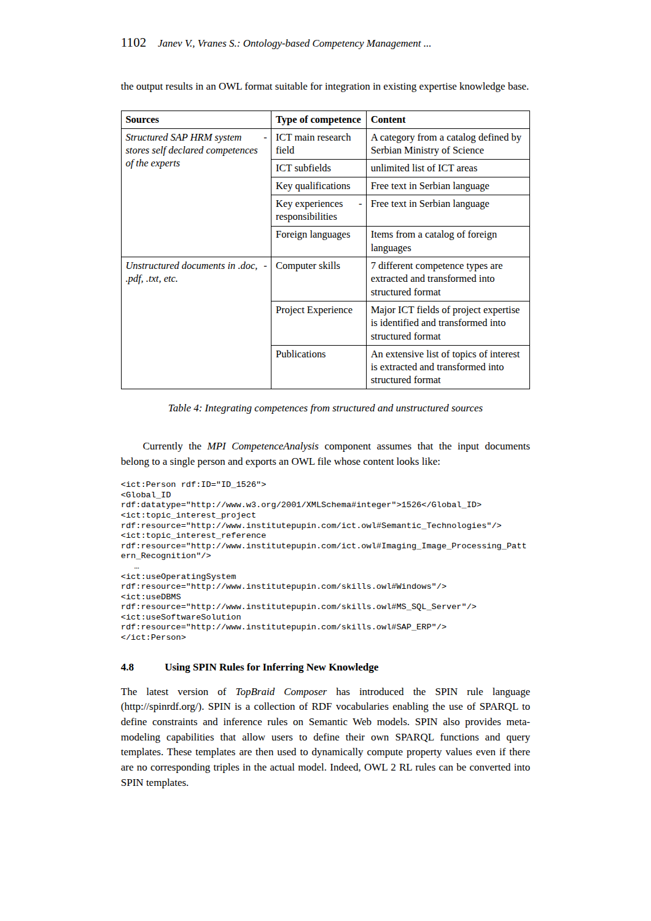1102 Janev V., Vranes S.: Ontology-based Competency Management ...
the output results in an OWL format suitable for integration in existing expertise knowledge base.
| Sources | Type of competence | Content |
| --- | --- | --- |
| Structured - SAP HRM system stores self declared competences of the experts | ICT main research field | A category from a catalog defined by Serbian Ministry of Science |
| ICT subfields | unlimited list of ICT areas |
| Key qualifications | Free text in Serbian language |
| Key experiences - responsibilities | Free text in Serbian language |
| Foreign languages | Items from a catalog of foreign languages |
| Unstructured - documents in .doc, .pdf, .txt, etc. | Computer skills | 7 different competence types are extracted and transformed into structured format |
| Project Experience | Major ICT fields of project expertise is identified and transformed into structured format |
| Publications | An extensive list of topics of interest is extracted and transformed into structured format |
Table 4: Integrating competences from structured and unstructured sources
Currently the MPI CompetenceAnalysis component assumes that the input documents belong to a single person and exports an OWL file whose content looks like:
<ict:Person rdf:ID="ID_1526">
<Global_ID
rdf:datatype="http://www.w3.org/2001/XMLSchema#integer">1526</Global_ID>
<ict:topic_interest_project
rdf:resource="http://www.institutepupin.com/ict.owl#Semantic_Technologies"/>
<ict:topic_interest_reference
rdf:resource="http://www.institutepupin.com/ict.owl#Imaging_Image_Processing_Pattern_Recognition"/>
…
<ict:useOperatingSystem
rdf:resource="http://www.institutepupin.com/skills.owl#Windows"/>
<ict:useDBMS
rdf:resource="http://www.institutepupin.com/skills.owl#MS_SQL_Server"/>
<ict:useSoftwareSolution
rdf:resource="http://www.institutepupin.com/skills.owl#SAP_ERP"/>
</ict:Person>
4.8 Using SPIN Rules for Inferring New Knowledge
The latest version of TopBraid Composer has introduced the SPIN rule language (http://spinrdf.org/). SPIN is a collection of RDF vocabularies enabling the use of SPARQL to define constraints and inference rules on Semantic Web models. SPIN also provides meta-modeling capabilities that allow users to define their own SPARQL functions and query templates. These templates are then used to dynamically compute property values even if there are no corresponding triples in the actual model. Indeed, OWL 2 RL rules can be converted into SPIN templates.